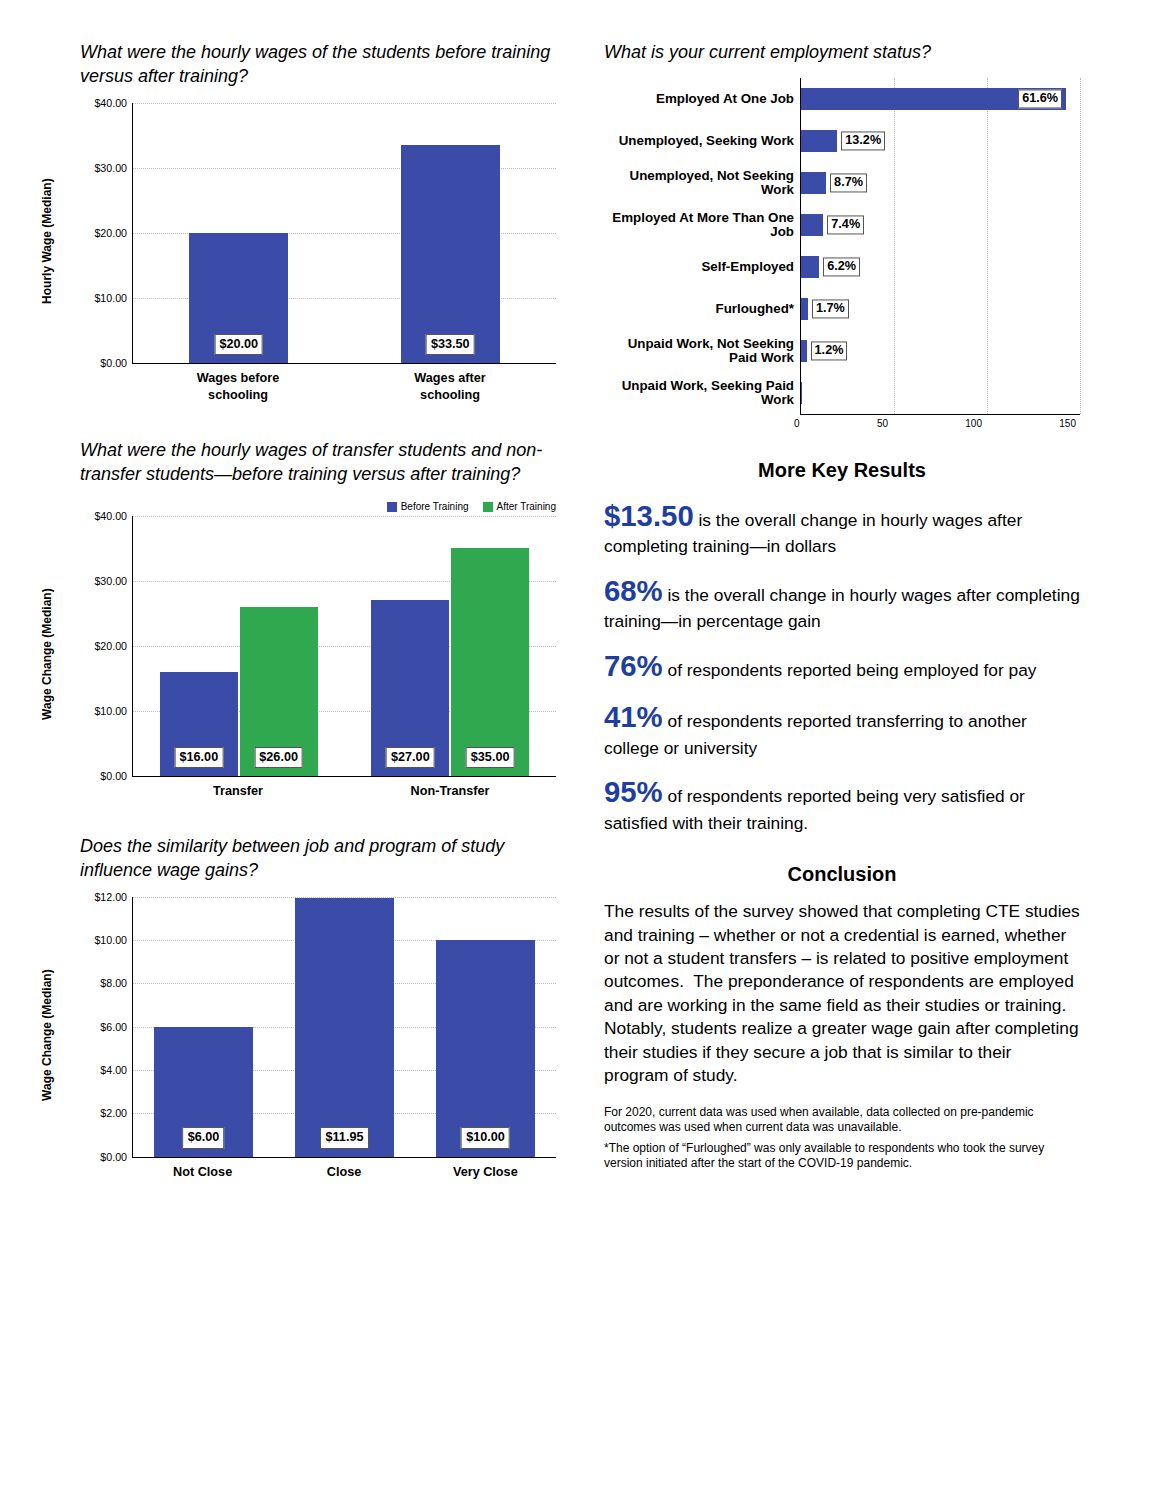What were the hourly wages of the students before training versus after training?
Hourly Wage (Median)
$40.00 $30.00 $20.00 $10.00 $0.00
$20.00
$33.50
Wages before schooling Wages after schooling
What were the hourly wages of transfer students and non-transfer students—before training versus after training?
Before Training
After Training
Wage Change (Median)
$40.00 $30.00 $20.00 $10.00 $0.00
$16.00
$26.00
$27.00
$35.00
Transfer Non-Transfer
Does the similarity between job and program of study influence wage gains?
Wage Change (Median)
$12.00 $10.00 $8.00 $6.00 $4.00 $2.00 $0.00
$6.00
$11.95
$10.00
Not Close Close Very Close
What is your current employment status?
Employed At One Job
Unemployed, Seeking Work
Unemployed, Not Seeking Work
Employed At More Than One Job
Self-Employed
Furloughed*
Unpaid Work, Not Seeking Paid Work
Unpaid Work, Seeking Paid Work
61.6%
13.2%
8.7%
7.4%
6.2%
1.7%
1.2%
050100150
More Key Results
$13.50 is the overall change in hourly wages after completing training—in dollars
68% is the overall change in hourly wages after completing training—in percentage gain
76% of respondents reported being employed for pay
41% of respondents reported transferring to another college or university
95% of respondents reported being very satisfied or satisfied with their training.
Conclusion
The results of the survey showed that completing CTE studies and training – whether or not a credential is earned, whether or not a student transfers – is related to positive employment outcomes. The preponderance of respondents are employed and are working in the same field as their studies or training. Notably, students realize a greater wage gain after completing their studies if they secure a job that is similar to their program of study.
For 2020, current data was used when available, data collected on pre-pandemic outcomes was used when current data was unavailable.
*The option of “Furloughed” was only available to respondents who took the survey version initiated after the start of the COVID-19 pandemic.